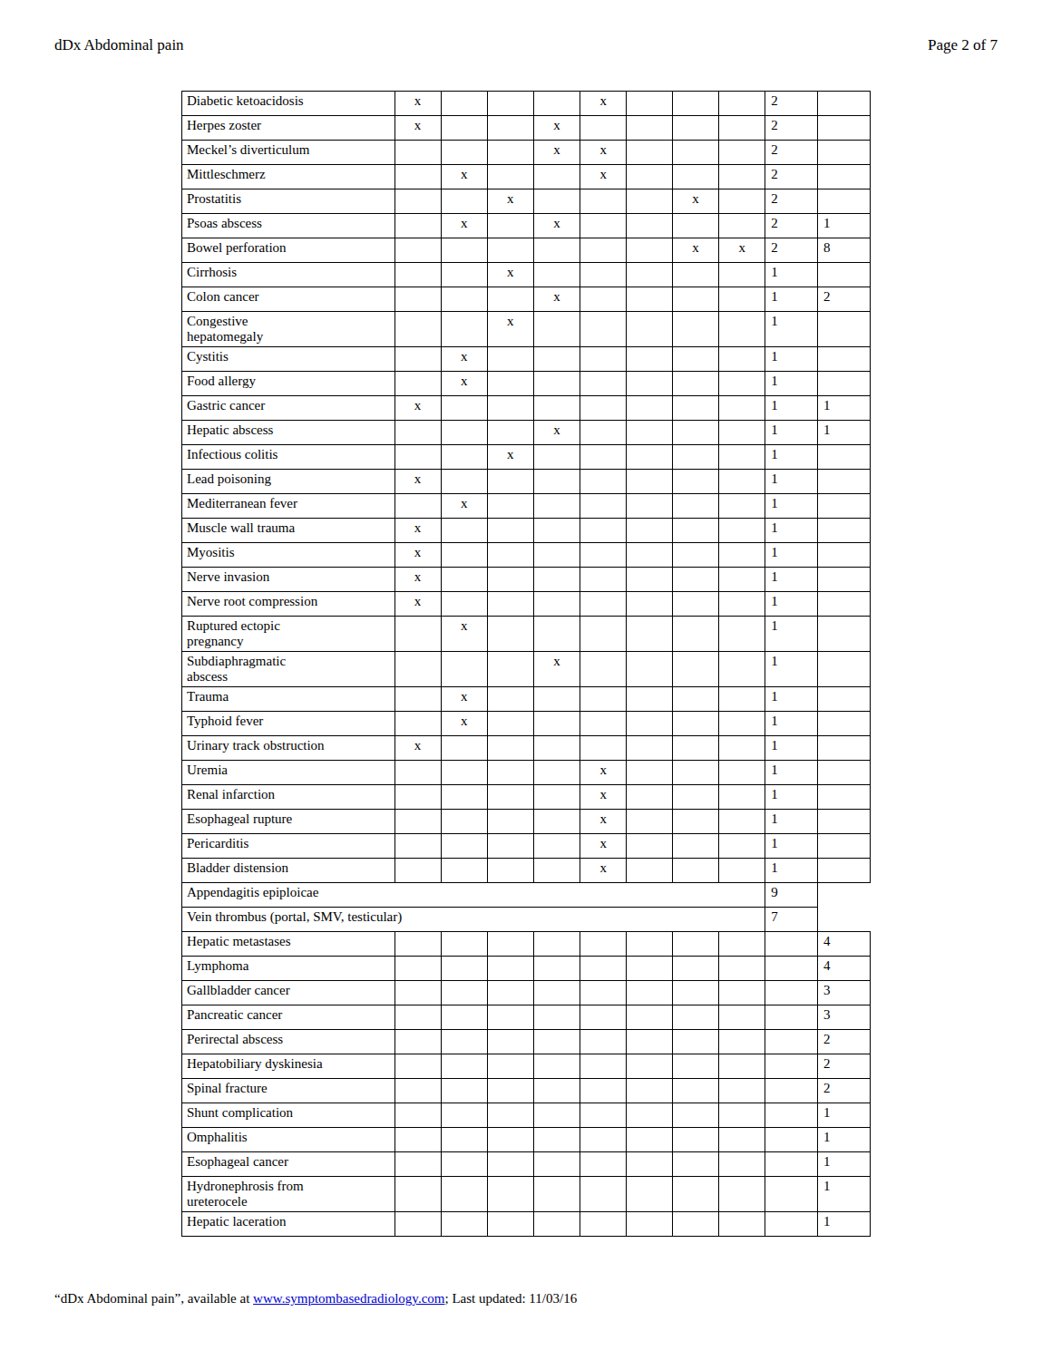dDx Abdominal pain
Page 2 of 7
| Diabetic ketoacidosis | x | | | | x | | | | 2 | |
| Herpes zoster | x | | | x | | | | | 2 | |
| Meckel’s diverticulum | | | | x | x | | | | 2 | |
| Mittleschmerz | | x | | | x | | | | 2 | |
| Prostatitis | | | x | | | | x | | 2 | |
| Psoas abscess | | x | | x | | | | | 2 | 1 |
| Bowel perforation | | | | | | | x | x | 2 | 8 |
| Cirrhosis | | | x | | | | | | 1 | |
| Colon cancer | | | | x | | | | | 1 | 2 |
| Congestive hepatomegaly | | | x | | | | | | 1 | |
| Cystitis | | x | | | | | | | 1 | |
| Food allergy | | x | | | | | | | 1 | |
| Gastric cancer | x | | | | | | | | 1 | 1 |
| Hepatic abscess | | | | x | | | | | 1 | 1 |
| Infectious colitis | | | x | | | | | | 1 | |
| Lead poisoning | x | | | | | | | | 1 | |
| Mediterranean fever | | x | | | | | | | 1 | |
| Muscle wall trauma | x | | | | | | | | 1 | |
| Myositis | x | | | | | | | | 1 | |
| Nerve invasion | x | | | | | | | | 1 | |
| Nerve root compression | x | | | | | | | | 1 | |
| Ruptured ectopic pregnancy | | x | | | | | | | 1 | |
| Subdiaphragmatic abscess | | | | x | | | | | 1 | |
| Trauma | | x | | | | | | | 1 | |
| Typhoid fever | | x | | | | | | | 1 | |
| Urinary track obstruction | x | | | | | | | | 1 | |
| Uremia | | | | | x | | | | 1 | |
| Renal infarction | | | | | x | | | | 1 | |
| Esophageal rupture | | | | | x | | | | 1 | |
| Pericarditis | | | | | x | | | | 1 | |
| Bladder distension | | | | | x | | | | 1 | |
| Appendagitis epiploicae | 9 |
| Vein thrombus (portal, SMV, testicular) | 7 |
| Hepatic metastases | | | | | | | | | | 4 |
| Lymphoma | | | | | | | | | | 4 |
| Gallbladder cancer | | | | | | | | | | 3 |
| Pancreatic cancer | | | | | | | | | | 3 |
| Perirectal abscess | | | | | | | | | | 2 |
| Hepatobiliary dyskinesia | | | | | | | | | | 2 |
| Spinal fracture | | | | | | | | | | 2 |
| Shunt complication | | | | | | | | | | 1 |
| Omphalitis | | | | | | | | | | 1 |
| Esophageal cancer | | | | | | | | | | 1 |
| Hydronephrosis from ureterocele | | | | | | | | | | 1 |
| Hepatic laceration | | | | | | | | | | 1 |
“dDx Abdominal pain”, available at www.symptombasedradiology.com; Last updated: 11/03/16